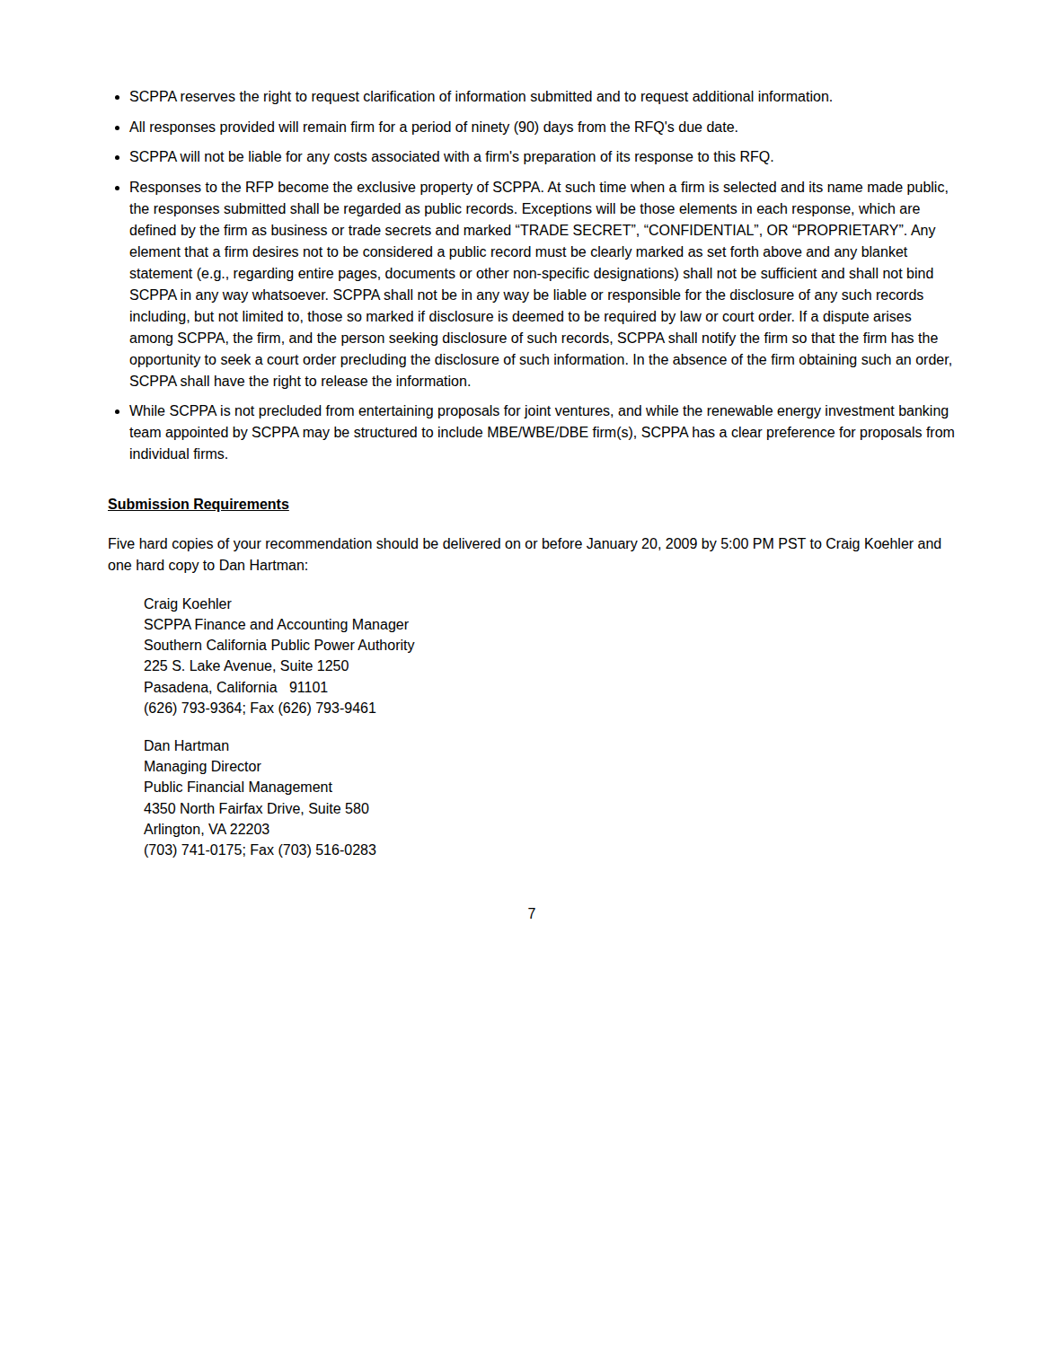SCPPA reserves the right to request clarification of information submitted and to request additional information.
All responses provided will remain firm for a period of ninety (90) days from the RFQ's due date.
SCPPA will not be liable for any costs associated with a firm's preparation of its response to this RFQ.
Responses to the RFP become the exclusive property of SCPPA. At such time when a firm is selected and its name made public, the responses submitted shall be regarded as public records. Exceptions will be those elements in each response, which are defined by the firm as business or trade secrets and marked “TRADE SECRET”, “CONFIDENTIAL”, OR “PROPRIETARY”. Any element that a firm desires not to be considered a public record must be clearly marked as set forth above and any blanket statement (e.g., regarding entire pages, documents or other non-specific designations) shall not be sufficient and shall not bind SCPPA in any way whatsoever. SCPPA shall not be in any way be liable or responsible for the disclosure of any such records including, but not limited to, those so marked if disclosure is deemed to be required by law or court order. If a dispute arises among SCPPA, the firm, and the person seeking disclosure of such records, SCPPA shall notify the firm so that the firm has the opportunity to seek a court order precluding the disclosure of such information. In the absence of the firm obtaining such an order, SCPPA shall have the right to release the information.
While SCPPA is not precluded from entertaining proposals for joint ventures, and while the renewable energy investment banking team appointed by SCPPA may be structured to include MBE/WBE/DBE firm(s), SCPPA has a clear preference for proposals from individual firms.
Submission Requirements
Five hard copies of your recommendation should be delivered on or before January 20, 2009 by 5:00 PM PST to Craig Koehler and one hard copy to Dan Hartman:
Craig Koehler
SCPPA Finance and Accounting Manager
Southern California Public Power Authority
225 S. Lake Avenue, Suite 1250
Pasadena, California 91101
(626) 793-9364; Fax (626) 793-9461
Dan Hartman
Managing Director
Public Financial Management
4350 North Fairfax Drive, Suite 580
Arlington, VA 22203
(703) 741-0175; Fax (703) 516-0283
7